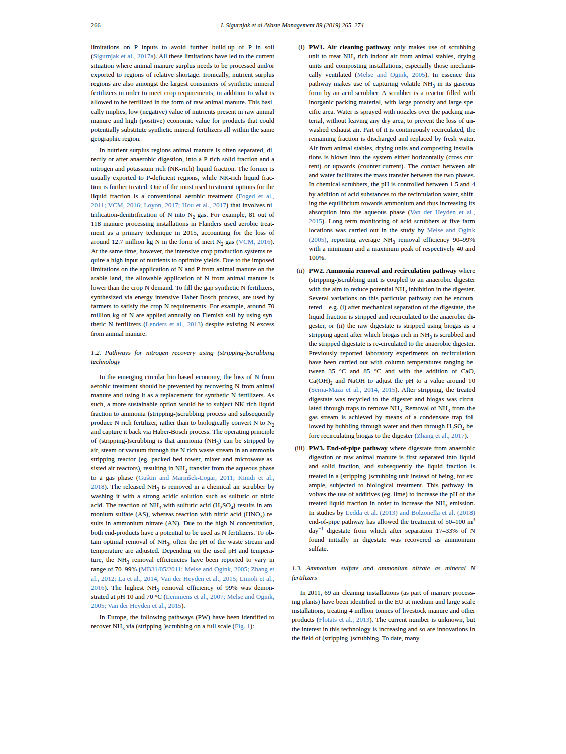266
I. Sigurnjak et al./Waste Management 89 (2019) 265–274
limitations on P inputs to avoid further build-up of P in soil (Sigurnjak et al., 2017a). All these limitations have led to the current situation where animal manure surplus needs to be processed and/or exported to regions of relative shortage. Ironically, nutrient surplus regions are also amongst the largest consumers of synthetic mineral fertilizers in order to meet crop requirements, in addition to what is allowed to be fertilized in the form of raw animal manure. This basically implies, low (negative) value of nutrients present in raw animal manure and high (positive) economic value for products that could potentially substitute synthetic mineral fertilizers all within the same geographic region.
In nutrient surplus regions animal manure is often separated, directly or after anaerobic digestion, into a P-rich solid fraction and a nitrogen and potassium rich (NK-rich) liquid fraction. The former is usually exported to P-deficient regions, while NK-rich liquid fraction is further treated. One of the most used treatment options for the liquid fraction is a conventional aerobic treatment (Foged et al., 2011; VCM, 2016; Loyon, 2017; Hou et al., 2017) that involves nitrification-denitrification of N into N2 gas. For example, 81 out of 118 manure processing installations in Flanders used aerobic treatment as a primary technique in 2015, accounting for the loss of around 12.7 million kg N in the form of inert N2 gas (VCM, 2016). At the same time, however, the intensive crop production systems require a high input of nutrients to optimize yields. Due to the imposed limitations on the application of N and P from animal manure on the arable land, the allowable application of N from animal manure is lower than the crop N demand. To fill the gap synthetic N fertilizers, synthesized via energy intensive Haber-Bosch process, are used by farmers to satisfy the crop N requirements. For example, around 70 million kg of N are applied annually on Flemish soil by using synthetic N fertilizers (Lenders et al., 2013) despite existing N excess from animal manure.
1.2. Pathways for nitrogen recovery using (stripping-)scrubbing technology
In the emerging circular bio-based economy, the loss of N from aerobic treatment should be prevented by recovering N from animal manure and using it as a replacement for synthetic N fertilizers. As such, a more sustainable option would be to subject NK-rich liquid fraction to ammonia (stripping-)scrubbing process and subsequently produce N rich fertilizer, rather than to biologically convert N to N2 and capture it back via Haber-Bosch process. The operating principle of (stripping-)scrubbing is that ammonia (NH3) can be stripped by air, steam or vacuum through the N rich waste stream in an ammonia stripping reactor (eg. packed bed tower, mixer and microwave-assisted air reactors), resulting in NH3 transfer from the aqueous phase to a gas phase (Guštin and Marinšek-Logar, 2011; Kinidi et al., 2018). The released NH3 is removed in a chemical air scrubber by washing it with a strong acidic solution such as sulfuric or nitric acid. The reaction of NH3 with sulfuric acid (H2SO4) results in ammonium sulfate (AS), whereas reaction with nitric acid (HNO3) results in ammonium nitrate (AN). Due to the high N concentration, both end-products have a potential to be used as N fertilizers. To obtain optimal removal of NH3, often the pH of the waste stream and temperature are adjusted. Depending on the used pH and temperature, the NH3 removal efficiencies have been reported to vary in range of 70–99% (MB31/05/2011; Melse and Ogink, 2005; Zhang et al., 2012; La et al., 2014; Van der Heyden et al., 2015; Limoli et al., 2016). The highest NH3 removal efficiency of 99% was demonstrated at pH 10 and 70 °C (Lemmens et al., 2007; Melse and Ogink, 2005; Van der Heyden et al., 2015).
In Europe, the following pathways (PW) have been identified to recover NH3 via (stripping-)scrubbing on a full scale (Fig. 1):
(i) PW1. Air cleaning pathway only makes use of scrubbing unit to treat NH3 rich indoor air from animal stables, drying units and composting installations, especially those mechanically ventilated (Melse and Ogink, 2005). In essence this pathway makes use of capturing volatile NH3 in its gaseous form by an acid scrubber. A scrubber is a reactor filled with inorganic packing material, with large porosity and large specific area. Water is sprayed with nozzles over the packing material, without leaving any dry area, to prevent the loss of unwashed exhaust air. Part of it is continuously recirculated, the remaining fraction is discharged and replaced by fresh water. Air from animal stables, drying units and composting installations is blown into the system either horizontally (cross-current) or upwards (counter-current). The contact between air and water facilitates the mass transfer between the two phases. In chemical scrubbers, the pH is controlled between 1.5 and 4 by addition of acid substances to the recirculation water, shifting the equilibrium towards ammonium and thus increasing its absorption into the aqueous phase (Van der Heyden et al., 2015). Long term monitoring of acid scrubbers at five farm locations was carried out in the study by Melse and Ogink (2005), reporting average NH3 removal efficiency 90–99% with a minimum and a maximum peak of respectively 40 and 100%.
(ii) PW2. Ammonia removal and recirculation pathway where (stripping-)scrubbing unit is coupled to an anaerobic digester with the aim to reduce potential NH3 inhibition in the digester. Several variations on this particular pathway can be encountered – e.g. (i) after mechanical separation of the digestate, the liquid fraction is stripped and recirculated to the anaerobic digester, or (ii) the raw digestate is stripped using biogas as a stripping agent after which biogas rich in NH3 is scrubbed and the stripped digestate is re-circulated to the anaerobic digester. Previously reported laboratory experiments on recirculation have been carried out with column temperatures ranging between 35 °C and 85 °C and with the addition of CaO, Ca(OH)2 and NaOH to adjust the pH to a value around 10 (Serna-Maza et al., 2014, 2015). After stripping, the treated digestate was recycled to the digester and biogas was circulated through traps to remove NH3. Removal of NH3 from the gas stream is achieved by means of a condensate trap followed by bubbling through water and then through H2SO4 before recirculating biogas to the digester (Zhang et al., 2017).
(iii) PW3. End-of-pipe pathway where digestate from anaerobic digestion or raw animal manure is first separated into liquid and solid fraction, and subsequently the liquid fraction is treated in a (stripping-)scrubbing unit instead of being, for example, subjected to biological treatment. This pathway involves the use of additives (eg. lime) to increase the pH of the treated liquid fraction in order to increase the NH3 emission. In studies by Ledda et al. (2013) and Bolzonella et al. (2018) end-of-pipe pathway has allowed the treatment of 50–100 m3 day−1 digestate from which after separation 17–33% of N found initially in digestate was recovered as ammonium sulfate.
1.3. Ammonium sulfate and ammonium nitrate as mineral N fertilizers
In 2011, 69 air cleaning installations (as part of manure processing plants) have been identified in the EU at medium and large scale installations, treating 4 million tonnes of livestock manure and other products (Flotats et al., 2013). The current number is unknown, but the interest in this technology is increasing and so are innovations in the field of (stripping-)scrubbing. To date, many